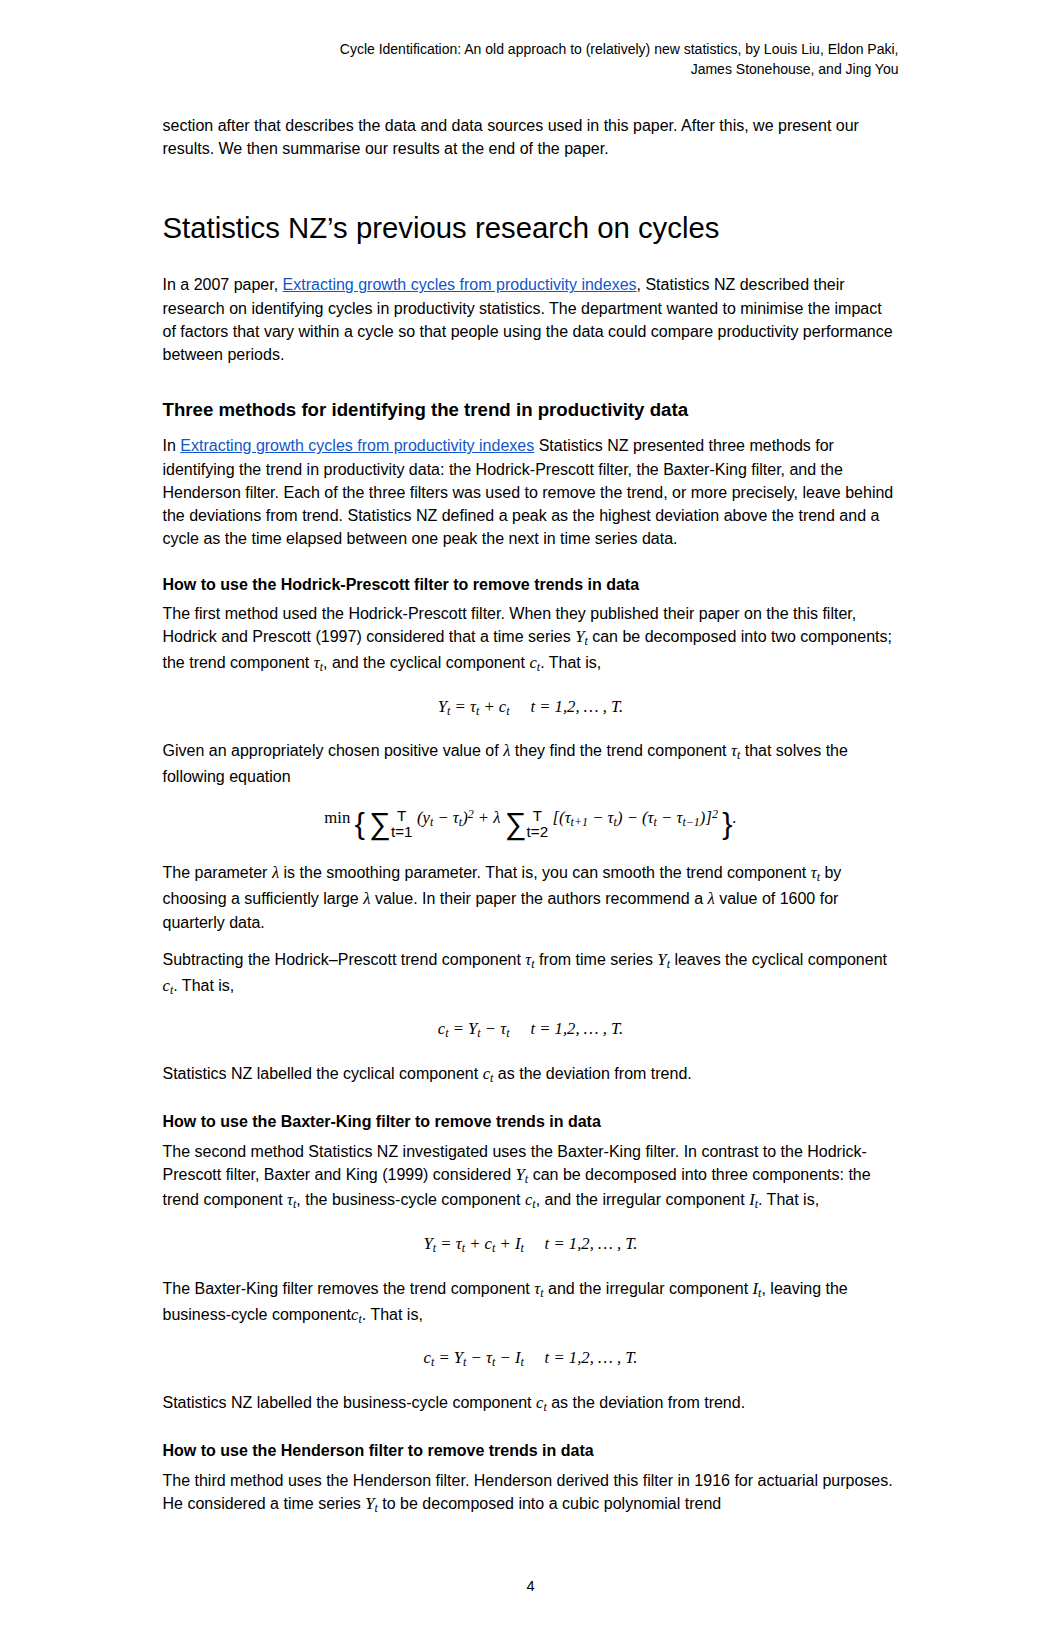Cycle Identification: An old approach to (relatively) new statistics, by Louis Liu, Eldon Paki,
James Stonehouse, and Jing You
section after that describes the data and data sources used in this paper. After this, we present our results. We then summarise our results at the end of the paper.
Statistics NZ’s previous research on cycles
In a 2007 paper, Extracting growth cycles from productivity indexes, Statistics NZ described their research on identifying cycles in productivity statistics. The department wanted to minimise the impact of factors that vary within a cycle so that people using the data could compare productivity performance between periods.
Three methods for identifying the trend in productivity data
In Extracting growth cycles from productivity indexes Statistics NZ presented three methods for identifying the trend in productivity data: the Hodrick-Prescott filter, the Baxter-King filter, and the Henderson filter. Each of the three filters was used to remove the trend, or more precisely, leave behind the deviations from trend. Statistics NZ defined a peak as the highest deviation above the trend and a cycle as the time elapsed between one peak the next in time series data.
How to use the Hodrick-Prescott filter to remove trends in data
The first method used the Hodrick-Prescott filter. When they published their paper on the this filter, Hodrick and Prescott (1997) considered that a time series Yt can be decomposed into two components; the trend component τt, and the cyclical component ct. That is,
Yt = τt + ct t = 1,2, … , T.
Given an appropriately chosen positive value of λ they find the trend component τt that solves the following equation
min { ∑Tt=1 (yt − τt)2 + λ ∑Tt=2 [(τt+1 − τt) − (τt − τt−1)]2 }.
The parameter λ is the smoothing parameter. That is, you can smooth the trend component τt by choosing a sufficiently large λ value. In their paper the authors recommend a λ value of 1600 for quarterly data.
Subtracting the Hodrick–Prescott trend component τt from time series Yt leaves the cyclical component ct. That is,
ct = Yt − τt t = 1,2, … , T.
Statistics NZ labelled the cyclical component ct as the deviation from trend.
How to use the Baxter-King filter to remove trends in data
The second method Statistics NZ investigated uses the Baxter-King filter. In contrast to the Hodrick-Prescott filter, Baxter and King (1999) considered Yt can be decomposed into three components: the trend component τt, the business-cycle component ct, and the irregular component It. That is,
Yt = τt + ct + It t = 1,2, … , T.
The Baxter-King filter removes the trend component τt and the irregular component It, leaving the business-cycle componentct. That is,
ct = Yt − τt − It t = 1,2, … , T.
Statistics NZ labelled the business-cycle component ct as the deviation from trend.
How to use the Henderson filter to remove trends in data
The third method uses the Henderson filter. Henderson derived this filter in 1916 for actuarial purposes. He considered a time series Yt to be decomposed into a cubic polynomial trend
4